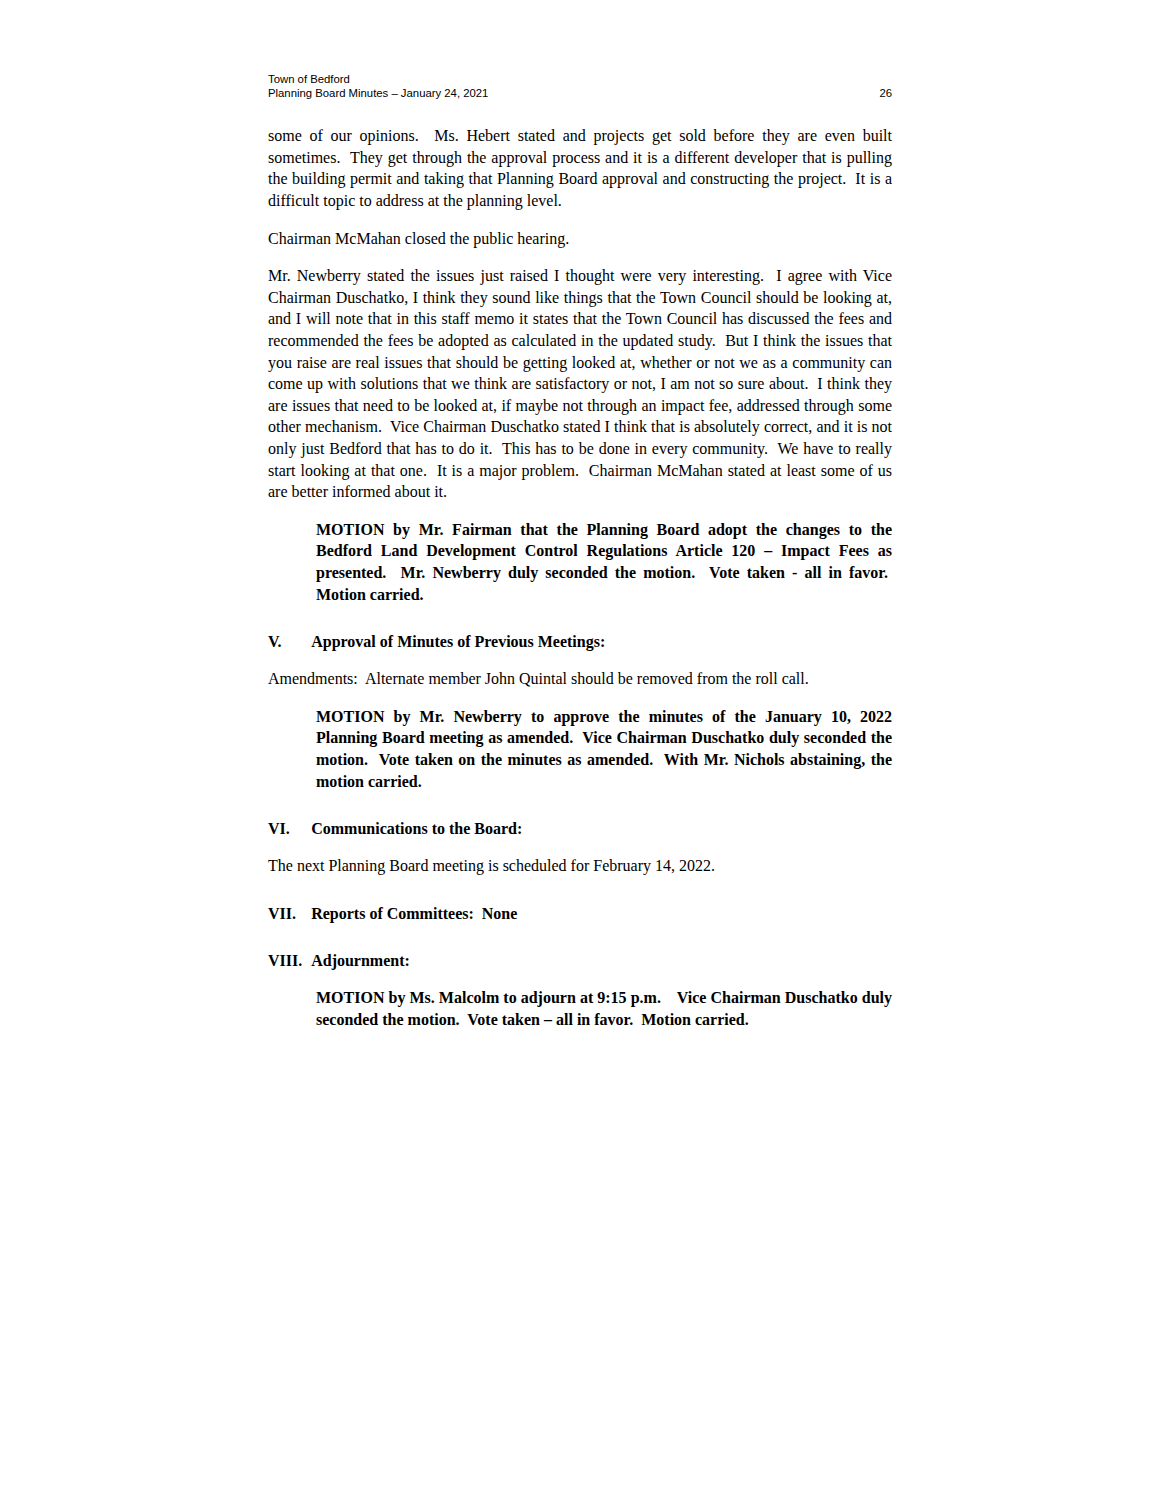Town of Bedford
Planning Board Minutes – January 24, 2021 26
some of our opinions. Ms. Hebert stated and projects get sold before they are even built sometimes. They get through the approval process and it is a different developer that is pulling the building permit and taking that Planning Board approval and constructing the project. It is a difficult topic to address at the planning level.
Chairman McMahan closed the public hearing.
Mr. Newberry stated the issues just raised I thought were very interesting. I agree with Vice Chairman Duschatko, I think they sound like things that the Town Council should be looking at, and I will note that in this staff memo it states that the Town Council has discussed the fees and recommended the fees be adopted as calculated in the updated study. But I think the issues that you raise are real issues that should be getting looked at, whether or not we as a community can come up with solutions that we think are satisfactory or not, I am not so sure about. I think they are issues that need to be looked at, if maybe not through an impact fee, addressed through some other mechanism. Vice Chairman Duschatko stated I think that is absolutely correct, and it is not only just Bedford that has to do it. This has to be done in every community. We have to really start looking at that one. It is a major problem. Chairman McMahan stated at least some of us are better informed about it.
MOTION by Mr. Fairman that the Planning Board adopt the changes to the Bedford Land Development Control Regulations Article 120 – Impact Fees as presented. Mr. Newberry duly seconded the motion. Vote taken - all in favor. Motion carried.
V. Approval of Minutes of Previous Meetings:
Amendments: Alternate member John Quintal should be removed from the roll call.
MOTION by Mr. Newberry to approve the minutes of the January 10, 2022 Planning Board meeting as amended. Vice Chairman Duschatko duly seconded the motion. Vote taken on the minutes as amended. With Mr. Nichols abstaining, the motion carried.
VI. Communications to the Board:
The next Planning Board meeting is scheduled for February 14, 2022.
VII. Reports of Committees: None
VIII. Adjournment:
MOTION by Ms. Malcolm to adjourn at 9:15 p.m. Vice Chairman Duschatko duly seconded the motion. Vote taken – all in favor. Motion carried.